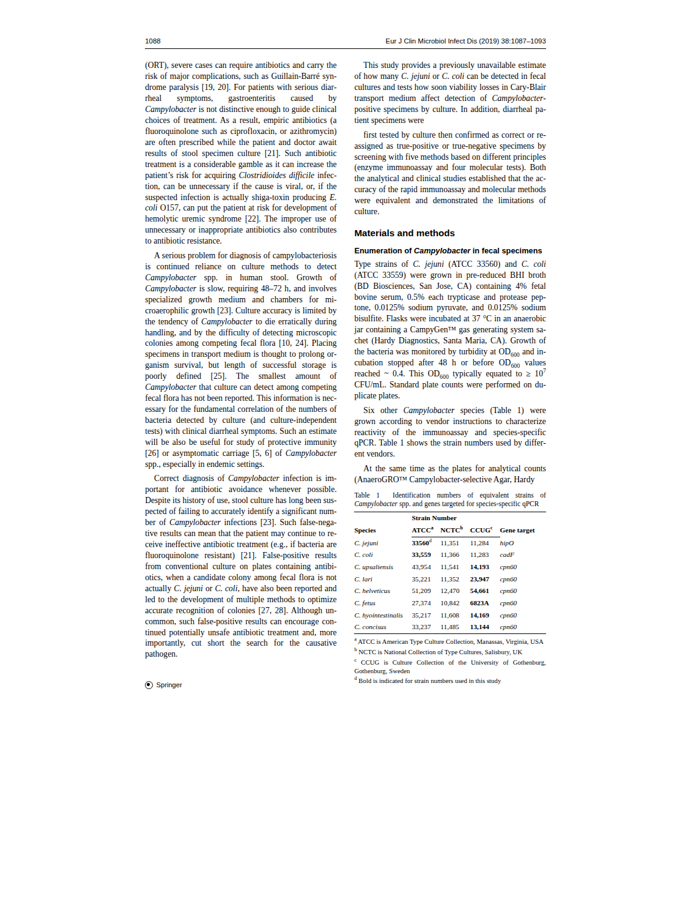1088 Eur J Clin Microbiol Infect Dis (2019) 38:1087–1093
(ORT), severe cases can require antibiotics and carry the risk of major complications, such as Guillain-Barré syndrome paralysis [19, 20]. For patients with serious diarrheal symptoms, gastroenteritis caused by Campylobacter is not distinctive enough to guide clinical choices of treatment. As a result, empiric antibiotics (a fluoroquinolone such as ciprofloxacin, or azithromycin) are often prescribed while the patient and doctor await results of stool specimen culture [21]. Such antibiotic treatment is a considerable gamble as it can increase the patient’s risk for acquiring Clostridioides difficile infection, can be unnecessary if the cause is viral, or, if the suspected infection is actually shiga-toxin producing E. coli O157, can put the patient at risk for development of hemolytic uremic syndrome [22]. The improper use of unnecessary or inappropriate antibiotics also contributes to antibiotic resistance.
A serious problem for diagnosis of campylobacteriosis is continued reliance on culture methods to detect Campylobacter spp. in human stool. Growth of Campylobacter is slow, requiring 48–72 h, and involves specialized growth medium and chambers for microaerophilic growth [23]. Culture accuracy is limited by the tendency of Campylobacter to die erratically during handling, and by the difficulty of detecting microscopic colonies among competing fecal flora [10, 24]. Placing specimens in transport medium is thought to prolong organism survival, but length of successful storage is poorly defined [25]. The smallest amount of Campylobacter that culture can detect among competing fecal flora has not been reported. This information is necessary for the fundamental correlation of the numbers of bacteria detected by culture (and culture-independent tests) with clinical diarrheal symptoms. Such an estimate will be also be useful for study of protective immunity [26] or asymptomatic carriage [5, 6] of Campylobacter spp., especially in endemic settings.
Correct diagnosis of Campylobacter infection is important for antibiotic avoidance whenever possible. Despite its history of use, stool culture has long been suspected of failing to accurately identify a significant number of Campylobacter infections [23]. Such false-negative results can mean that the patient may continue to receive ineffective antibiotic treatment (e.g., if bacteria are fluoroquinolone resistant) [21]. False-positive results from conventional culture on plates containing antibiotics, when a candidate colony among fecal flora is not actually C. jejuni or C. coli, have also been reported and led to the development of multiple methods to optimize accurate recognition of colonies [27, 28]. Although uncommon, such false-positive results can encourage continued potentially unsafe antibiotic treatment and, more importantly, cut short the search for the causative pathogen.
This study provides a previously unavailable estimate of how many C. jejuni or C. coli can be detected in fecal cultures and tests how soon viability losses in Cary-Blair transport medium affect detection of Campylobacter-positive specimens by culture. In addition, diarrheal patient specimens were
first tested by culture then confirmed as correct or re-assigned as true-positive or true-negative specimens by screening with five methods based on different principles (enzyme immunoassay and four molecular tests). Both the analytical and clinical studies established that the accuracy of the rapid immunoassay and molecular methods were equivalent and demonstrated the limitations of culture.
Materials and methods
Enumeration of Campylobacter in fecal specimens
Type strains of C. jejuni (ATCC 33560) and C. coli (ATCC 33559) were grown in pre-reduced BHI broth (BD Biosciences, San Jose, CA) containing 4% fetal bovine serum, 0.5% each trypticase and protease peptone, 0.0125% sodium pyruvate, and 0.0125% sodium bisulfite. Flasks were incubated at 37 °C in an anaerobic jar containing a CampyGen™ gas generating system sachet (Hardy Diagnostics, Santa Maria, CA). Growth of the bacteria was monitored by turbidity at OD600 and incubation stopped after 48 h or before OD600 values reached ~ 0.4. This OD600 typically equated to ≥ 107 CFU/mL. Standard plate counts were performed on duplicate plates.
Six other Campylobacter species (Table 1) were grown according to vendor instructions to characterize reactivity of the immunoassay and species-specific qPCR. Table 1 shows the strain numbers used by different vendors.
At the same time as the plates for analytical counts (AnaeroGRO™ Campylobacter-selective Agar, Hardy
Table 1 Identification numbers of equivalent strains of Campylobacter spp. and genes targeted for species-specific qPCR
| Species | Strain Number | Gene target |
| --- | --- | --- |
| ATCC a | NCTC b | CCUG c |
| C. jejuni | 33560 d | 11,351 | 11,284 | hipO |
| C. coli | 33,559 | 11,366 | 11,283 | cadF |
| C. upsaliensis | 43,954 | 11,541 | 14,193 | cpn60 |
| C. lari | 35,221 | 11,352 | 23,947 | cpn60 |
| C. helveticus | 51,209 | 12,470 | 54,661 | cpn60 |
| C. fetus | 27,374 | 10,842 | 6823A | cpn60 |
| C. hyointestinalis | 35,217 | 11,608 | 14,169 | cpn60 |
| C. concisus | 33,237 | 11,485 | 13,144 | cpn60 |
a ATCC is American Type Culture Collection, Manassas, Virginia, USA
b NCTC is National Collection of Type Cultures, Salisbury, UK
c CCUG is Culture Collection of the University of Gothenburg, Gothenburg, Sweden
d Bold is indicated for strain numbers used in this study
Springer